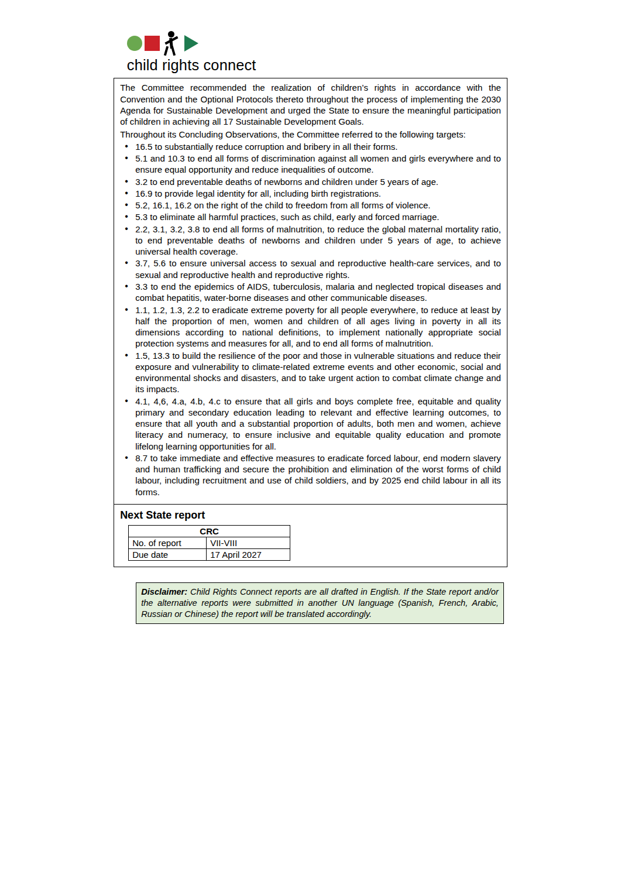child rights connect
The Committee recommended the realization of children’s rights in accordance with the Convention and the Optional Protocols thereto throughout the process of implementing the 2030 Agenda for Sustainable Development and urged the State to ensure the meaningful participation of children in achieving all 17 Sustainable Development Goals.
Throughout its Concluding Observations, the Committee referred to the following targets:
16.5 to substantially reduce corruption and bribery in all their forms.
5.1 and 10.3 to end all forms of discrimination against all women and girls everywhere and to ensure equal opportunity and reduce inequalities of outcome.
3.2 to end preventable deaths of newborns and children under 5 years of age.
16.9 to provide legal identity for all, including birth registrations.
5.2, 16.1, 16.2 on the right of the child to freedom from all forms of violence.
5.3 to eliminate all harmful practices, such as child, early and forced marriage.
2.2, 3.1, 3.2, 3.8 to end all forms of malnutrition, to reduce the global maternal mortality ratio, to end preventable deaths of newborns and children under 5 years of age, to achieve universal health coverage.
3.7, 5.6 to ensure universal access to sexual and reproductive health-care services, and to sexual and reproductive health and reproductive rights.
3.3 to end the epidemics of AIDS, tuberculosis, malaria and neglected tropical diseases and combat hepatitis, water-borne diseases and other communicable diseases.
1.1, 1.2, 1.3, 2.2 to eradicate extreme poverty for all people everywhere, to reduce at least by half the proportion of men, women and children of all ages living in poverty in all its dimensions according to national definitions, to implement nationally appropriate social protection systems and measures for all, and to end all forms of malnutrition.
1.5, 13.3 to build the resilience of the poor and those in vulnerable situations and reduce their exposure and vulnerability to climate-related extreme events and other economic, social and environmental shocks and disasters, and to take urgent action to combat climate change and its impacts.
4.1, 4,6, 4.a, 4.b, 4.c to ensure that all girls and boys complete free, equitable and quality primary and secondary education leading to relevant and effective learning outcomes, to ensure that all youth and a substantial proportion of adults, both men and women, achieve literacy and numeracy, to ensure inclusive and equitable quality education and promote lifelong learning opportunities for all.
8.7 to take immediate and effective measures to eradicate forced labour, end modern slavery and human trafficking and secure the prohibition and elimination of the worst forms of child labour, including recruitment and use of child soldiers, and by 2025 end child labour in all its forms.
Next State report
| CRC |
| --- |
| No. of report | VII-VIII |
| Due date | 17 April 2027 |
Disclaimer: Child Rights Connect reports are all drafted in English. If the State report and/or the alternative reports were submitted in another UN language (Spanish, French, Arabic, Russian or Chinese) the report will be translated accordingly.